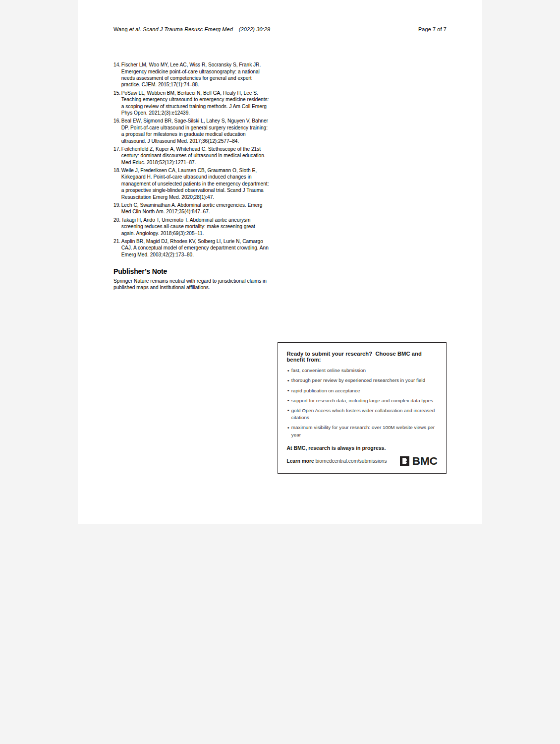Wang et al. Scand J Trauma Resusc Emerg Med(2022) 30:29
Page 7 of 7
Fischer LM, Woo MY, Lee AC, Wiss R, Socransky S, Frank JR. Emergency medicine point-of-care ultrasonography: a national needs assessment of competencies for general and expert practice. CJEM. 2015;17(1):74–88.
PoSaw LL, Wubben BM, Bertucci N, Bell GA, Healy H, Lee S. Teaching emergency ultrasound to emergency medicine residents: a scoping review of structured training methods. J Am Coll Emerg Phys Open. 2021;2(3):e12439.
Beal EW, Sigmond BR, Sage-Silski L, Lahey S, Nguyen V, Bahner DP. Point-of-care ultrasound in general surgery residency training: a proposal for milestones in graduate medical education ultrasound. J Ultrasound Med. 2017;36(12):2577–84.
Feilchenfeld Z, Kuper A, Whitehead C. Stethoscope of the 21st century: dominant discourses of ultrasound in medical education. Med Educ. 2018;52(12):1271–87.
Weile J, Frederiksen CA, Laursen CB, Graumann O, Sloth E, Kirkegaard H. Point-of-care ultrasound induced changes in management of unselected patients in the emergency department: a prospective single-blinded observational trial. Scand J Trauma Resuscitation Emerg Med. 2020;28(1):47.
Lech C, Swaminathan A. Abdominal aortic emergencies. Emerg Med Clin North Am. 2017;35(4):847–67.
Takagi H, Ando T, Umemoto T. Abdominal aortic aneurysm screening reduces all-cause mortality: make screening great again. Angiology. 2018;69(3):205–11.
Asplin BR, Magid DJ, Rhodes KV, Solberg LI, Lurie N, Camargo CAJ. A conceptual model of emergency department crowding. Ann Emerg Med. 2003;42(2):173–80.
Publisher’s Note
Springer Nature remains neutral with regard to jurisdictional claims in published maps and institutional affiliations.
Ready to submit your research? Choose BMC and benefit from:
fast, convenient online submission
thorough peer review by experienced researchers in your field
rapid publication on acceptance
support for research data, including large and complex data types
gold Open Access which fosters wider collaboration and increased citations
maximum visibility for your research: over 100M website views per year
At BMC, research is always in progress.
Learn more biomedcentral.com/submissions
BMC